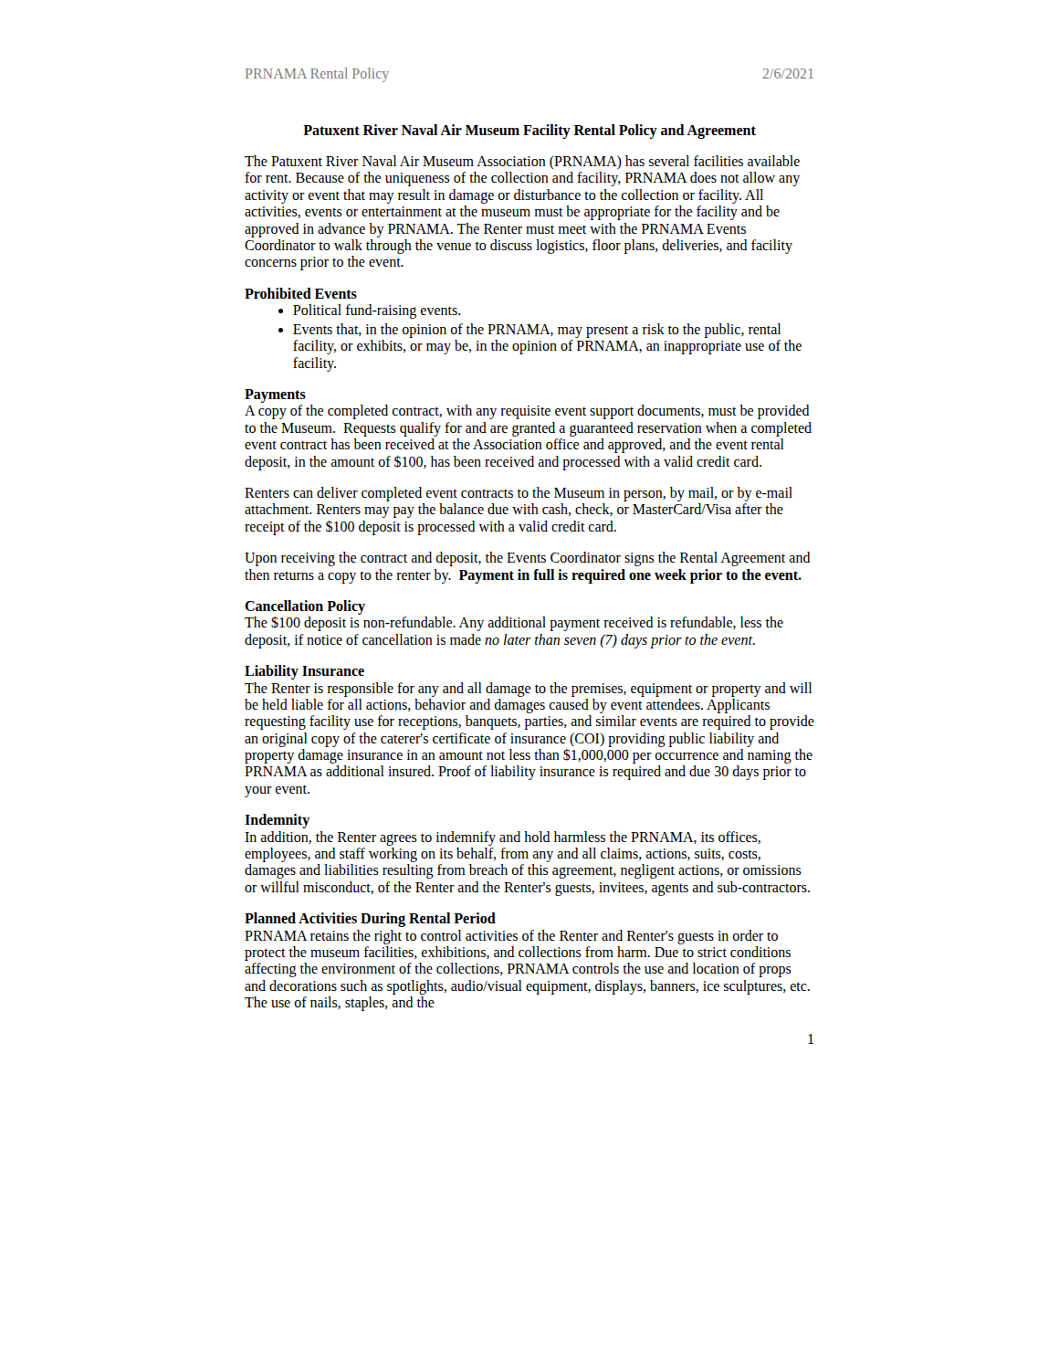PRNAMA Rental Policy 2/6/2021
Patuxent River Naval Air Museum Facility Rental Policy and Agreement
The Patuxent River Naval Air Museum Association (PRNAMA) has several facilities available for rent. Because of the uniqueness of the collection and facility, PRNAMA does not allow any activity or event that may result in damage or disturbance to the collection or facility. All activities, events or entertainment at the museum must be appropriate for the facility and be approved in advance by PRNAMA. The Renter must meet with the PRNAMA Events Coordinator to walk through the venue to discuss logistics, floor plans, deliveries, and facility concerns prior to the event.
Prohibited Events
Political fund-raising events.
Events that, in the opinion of the PRNAMA, may present a risk to the public, rental facility, or exhibits, or may be, in the opinion of PRNAMA, an inappropriate use of the facility.
Payments
A copy of the completed contract, with any requisite event support documents, must be provided to the Museum. Requests qualify for and are granted a guaranteed reservation when a completed event contract has been received at the Association office and approved, and the event rental deposit, in the amount of $100, has been received and processed with a valid credit card.
Renters can deliver completed event contracts to the Museum in person, by mail, or by e-mail attachment. Renters may pay the balance due with cash, check, or MasterCard/Visa after the receipt of the $100 deposit is processed with a valid credit card.
Upon receiving the contract and deposit, the Events Coordinator signs the Rental Agreement and then returns a copy to the renter by. Payment in full is required one week prior to the event.
Cancellation Policy
The $100 deposit is non-refundable. Any additional payment received is refundable, less the deposit, if notice of cancellation is made no later than seven (7) days prior to the event.
Liability Insurance
The Renter is responsible for any and all damage to the premises, equipment or property and will be held liable for all actions, behavior and damages caused by event attendees. Applicants requesting facility use for receptions, banquets, parties, and similar events are required to provide an original copy of the caterer's certificate of insurance (COI) providing public liability and property damage insurance in an amount not less than $1,000,000 per occurrence and naming the PRNAMA as additional insured. Proof of liability insurance is required and due 30 days prior to your event.
Indemnity
In addition, the Renter agrees to indemnify and hold harmless the PRNAMA, its offices, employees, and staff working on its behalf, from any and all claims, actions, suits, costs, damages and liabilities resulting from breach of this agreement, negligent actions, or omissions or willful misconduct, of the Renter and the Renter's guests, invitees, agents and sub-contractors.
Planned Activities During Rental Period
PRNAMA retains the right to control activities of the Renter and Renter's guests in order to protect the museum facilities, exhibitions, and collections from harm. Due to strict conditions affecting the environment of the collections, PRNAMA controls the use and location of props and decorations such as spotlights, audio/visual equipment, displays, banners, ice sculptures, etc. The use of nails, staples, and the
1